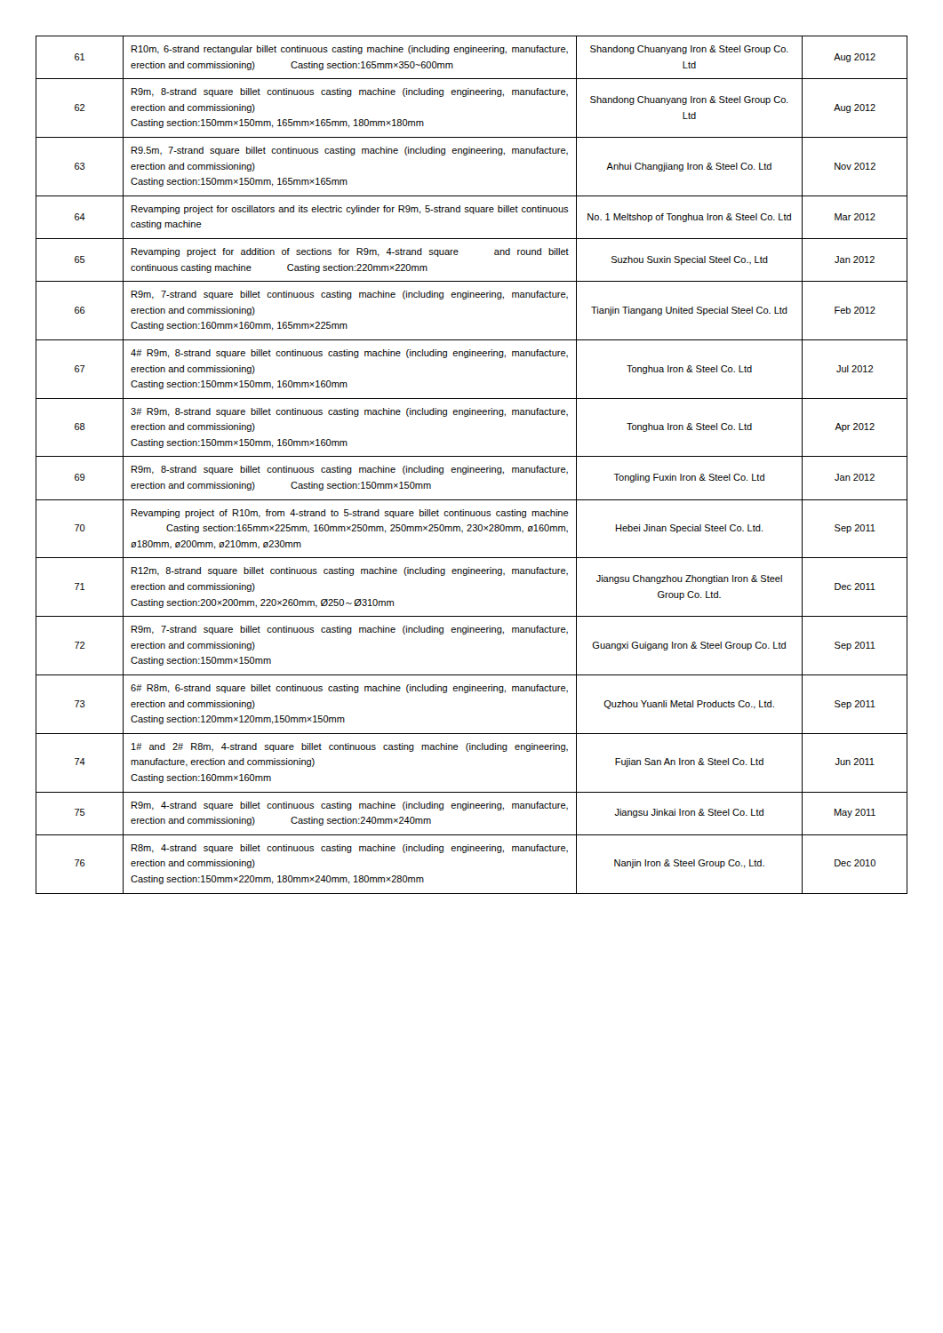| 61 | R10m, 6-strand rectangular billet continuous casting machine (including engineering, manufacture, erection and commissioning) Casting section:165mm×350~600mm | Shandong Chuanyang Iron & Steel Group Co. Ltd | Aug 2012 |
| 62 | R9m, 8-strand square billet continuous casting machine (including engineering, manufacture, erection and commissioning) Casting section:150mm×150mm, 165mm×165mm, 180mm×180mm | Shandong Chuanyang Iron & Steel Group Co. Ltd | Aug 2012 |
| 63 | R9.5m, 7-strand square billet continuous casting machine (including engineering, manufacture, erection and commissioning) Casting section:150mm×150mm, 165mm×165mm | Anhui Changjiang Iron & Steel Co. Ltd | Nov 2012 |
| 64 | Revamping project for oscillators and its electric cylinder for R9m, 5-strand square billet continuous casting machine | No. 1 Meltshop of Tonghua Iron & Steel Co. Ltd | Mar 2012 |
| 65 | Revamping project for addition of sections for R9m, 4-strand square and round billet continuous casting machine Casting section:220mm×220mm | Suzhou Suxin Special Steel Co., Ltd | Jan 2012 |
| 66 | R9m, 7-strand square billet continuous casting machine (including engineering, manufacture, erection and commissioning) Casting section:160mm×160mm, 165mm×225mm | Tianjin Tiangang United Special Steel Co. Ltd | Feb 2012 |
| 67 | 4# R9m, 8-strand square billet continuous casting machine (including engineering, manufacture, erection and commissioning) Casting section:150mm×150mm, 160mm×160mm | Tonghua Iron & Steel Co. Ltd | Jul 2012 |
| 68 | 3# R9m, 8-strand square billet continuous casting machine (including engineering, manufacture, erection and commissioning) Casting section:150mm×150mm, 160mm×160mm | Tonghua Iron & Steel Co. Ltd | Apr 2012 |
| 69 | R9m, 8-strand square billet continuous casting machine (including engineering, manufacture, erection and commissioning) Casting section:150mm×150mm | Tongling Fuxin Iron & Steel Co. Ltd | Jan 2012 |
| 70 | Revamping project of R10m, from 4-strand to 5-strand square billet continuous casting machine Casting section:165mm×225mm, 160mm×250mm, 250mm×250mm, 230×280mm, ø160mm, ø180mm, ø200mm, ø210mm, ø230mm | Hebei Jinan Special Steel Co. Ltd. | Sep 2011 |
| 71 | R12m, 8-strand square billet continuous casting machine (including engineering, manufacture, erection and commissioning) Casting section:200×200mm, 220×260mm, Ø250～Ø310mm | Jiangsu Changzhou Zhongtian Iron & Steel Group Co. Ltd. | Dec 2011 |
| 72 | R9m, 7-strand square billet continuous casting machine (including engineering, manufacture, erection and commissioning) Casting section:150mm×150mm | Guangxi Guigang Iron & Steel Group Co. Ltd | Sep 2011 |
| 73 | 6# R8m, 6-strand square billet continuous casting machine (including engineering, manufacture, erection and commissioning) Casting section:120mm×120mm,150mm×150mm | Quzhou Yuanli Metal Products Co., Ltd. | Sep 2011 |
| 74 | 1# and 2# R8m, 4-strand square billet continuous casting machine (including engineering, manufacture, erection and commissioning) Casting section:160mm×160mm | Fujian San An Iron & Steel Co. Ltd | Jun 2011 |
| 75 | R9m, 4-strand square billet continuous casting machine (including engineering, manufacture, erection and commissioning) Casting section:240mm×240mm | Jiangsu Jinkai Iron & Steel Co. Ltd | May 2011 |
| 76 | R8m, 4-strand square billet continuous casting machine (including engineering, manufacture, erection and commissioning) Casting section:150mm×220mm, 180mm×240mm, 180mm×280mm | Nanjin Iron & Steel Group Co., Ltd. | Dec 2010 |